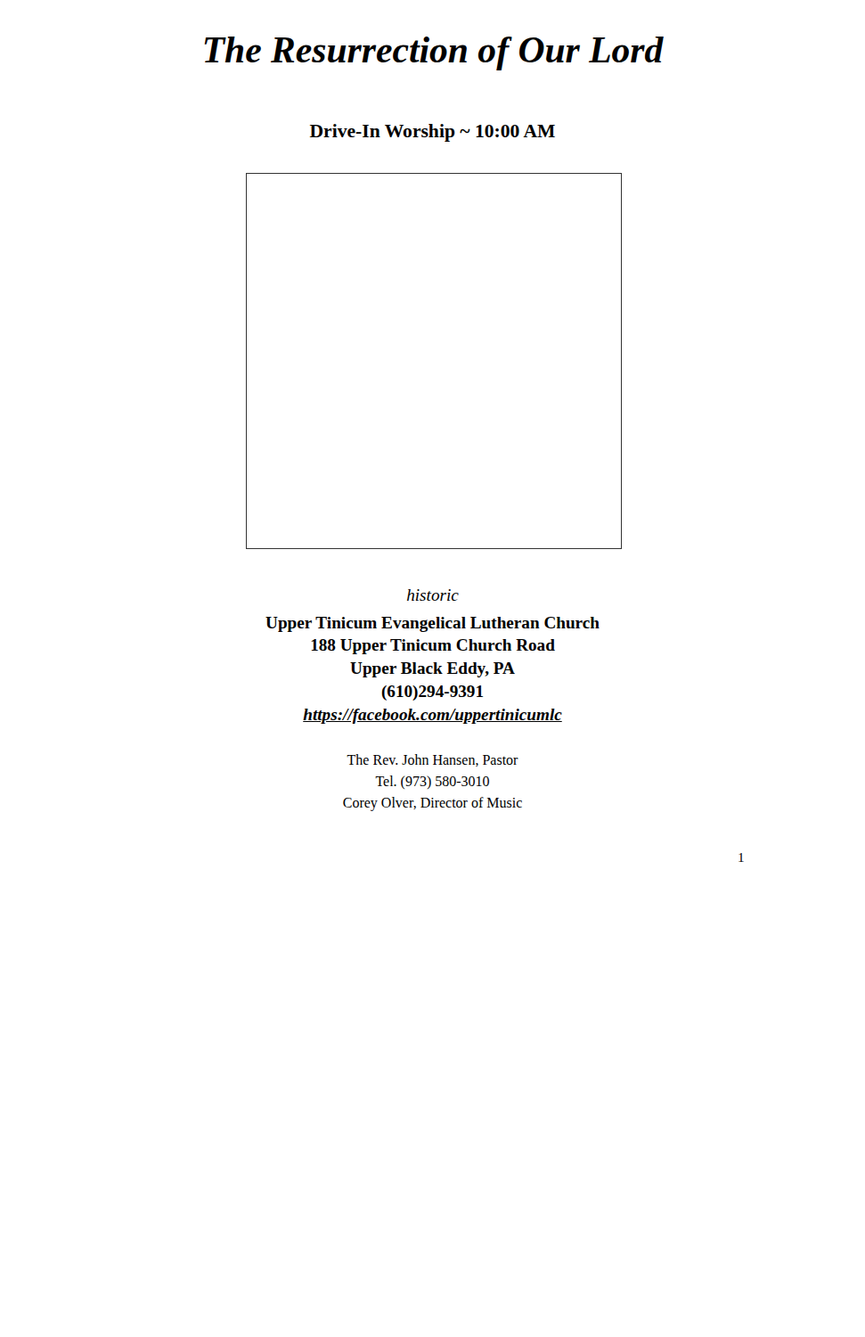The Resurrection of Our Lord
Drive-In Worship ~ 10:00 AM
historic
Upper Tinicum Evangelical Lutheran Church
188 Upper Tinicum Church Road
Upper Black Eddy, PA
(610)294-9391
https://facebook.com/uppertinicumlc
The Rev. John Hansen, Pastor
Tel. (973) 580-3010
Corey Olver, Director of Music
1